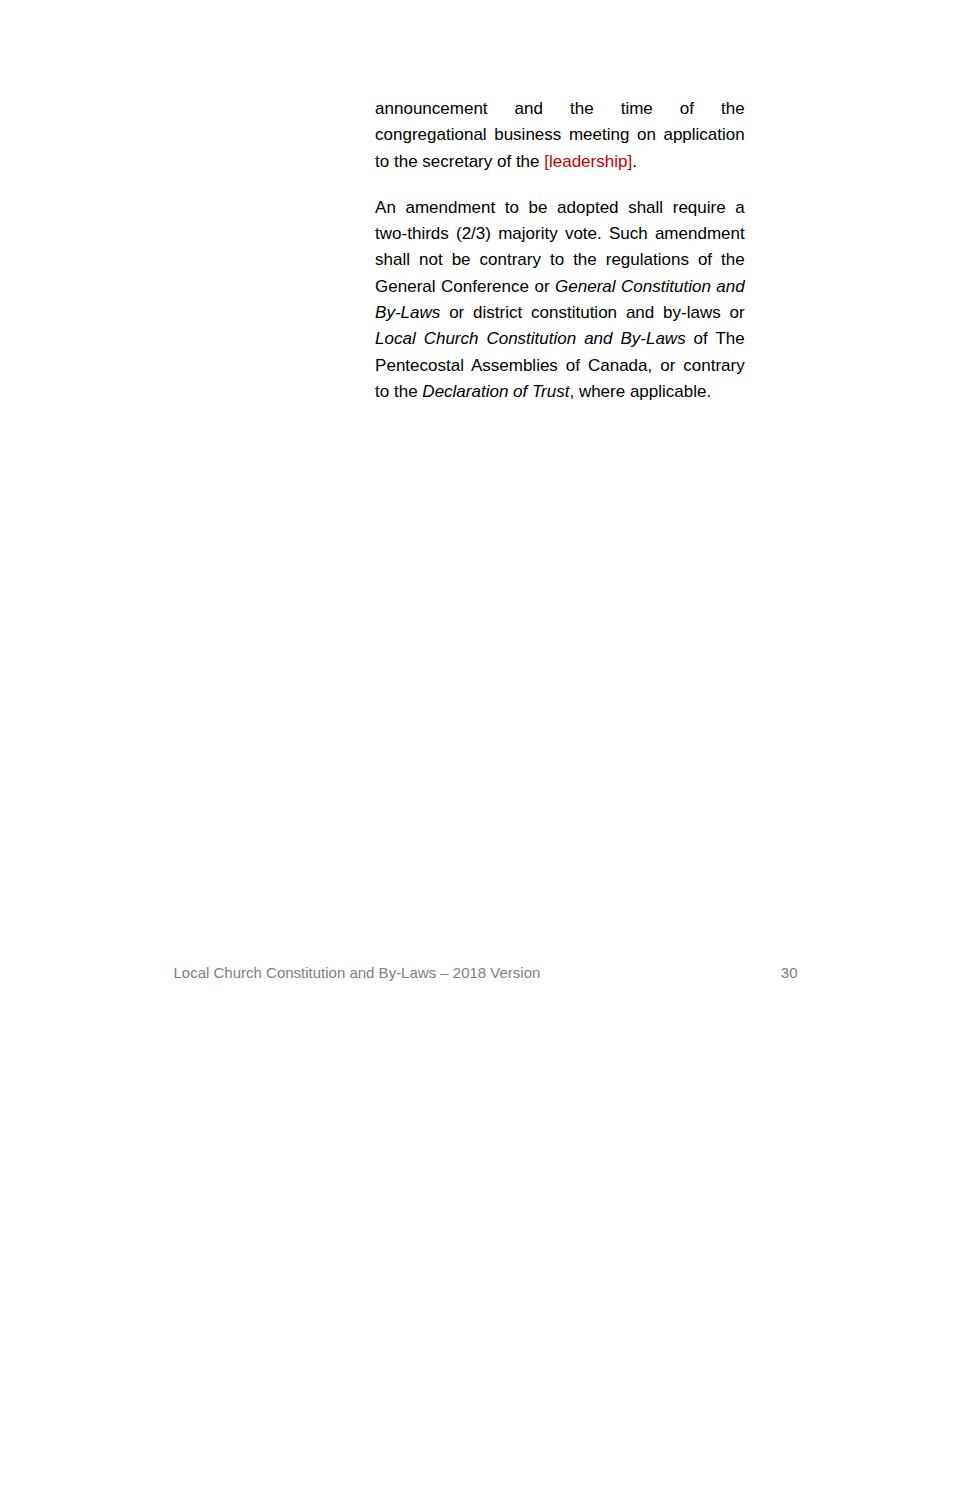announcement and the time of the congregational business meeting on application to the secretary of the [leadership].
An amendment to be adopted shall require a two-thirds (2/3) majority vote. Such amendment shall not be contrary to the regulations of the General Conference or General Constitution and By-Laws or district constitution and by-laws or Local Church Constitution and By-Laws of The Pentecostal Assemblies of Canada, or contrary to the Declaration of Trust, where applicable.
Local Church Constitution and By-Laws – 2018 Version 30